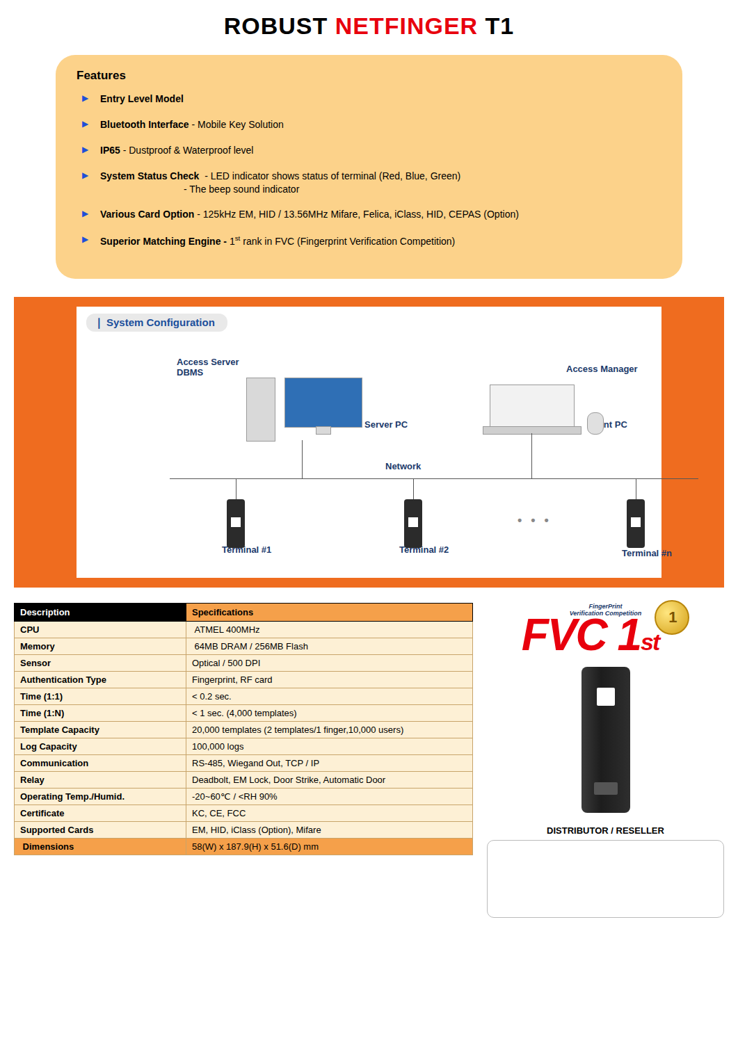ROBUST NETFINGER T1
Features
Entry Level Model
Bluetooth Interface - Mobile Key Solution
IP65 - Dustproof & Waterproof level
System Status Check - LED indicator shows status of terminal (Red, Blue, Green) - The beep sound indicator
Various Card Option - 125kHz EM, HID / 13.56MHz Mifare, Felica, iClass, HID, CEPAS (Option)
Superior Matching Engine - 1st rank in FVC (Fingerprint Verification Competition)
System Configuration
Access Server
DBMS Access Manager Server PC Client PC Network Terminal #1 Terminal #2 Terminal #n
• • •
| Description | Specifications |
| --- | --- |
| CPU | ATMEL 400MHz |
| Memory | 64MB DRAM / 256MB Flash |
| Sensor | Optical / 500 DPI |
| Authentication Type | Fingerprint, RF card |
| Time (1:1) | < 0.2 sec. |
| Time (1:N) | < 1 sec. (4,000 templates) |
| Template Capacity | 20,000 templates (2 templates/1 finger,10,000 users) |
| Log Capacity | 100,000 logs |
| Communication | RS-485, Wiegand Out, TCP / IP |
| Relay | Deadbolt, EM Lock, Door Strike, Automatic Door |
| Operating Temp./Humid. | -20~60℃ / <RH 90% |
| Certificate | KC, CE, FCC |
| Supported Cards | EM, HID, iClass (Option), Mifare |
| Dimensions | 58(W) x 187.9(H) x 51.6(D) mm |
FingerPrint
Verification Competition
FVC 1st 1
DISTRIBUTOR / RESELLER